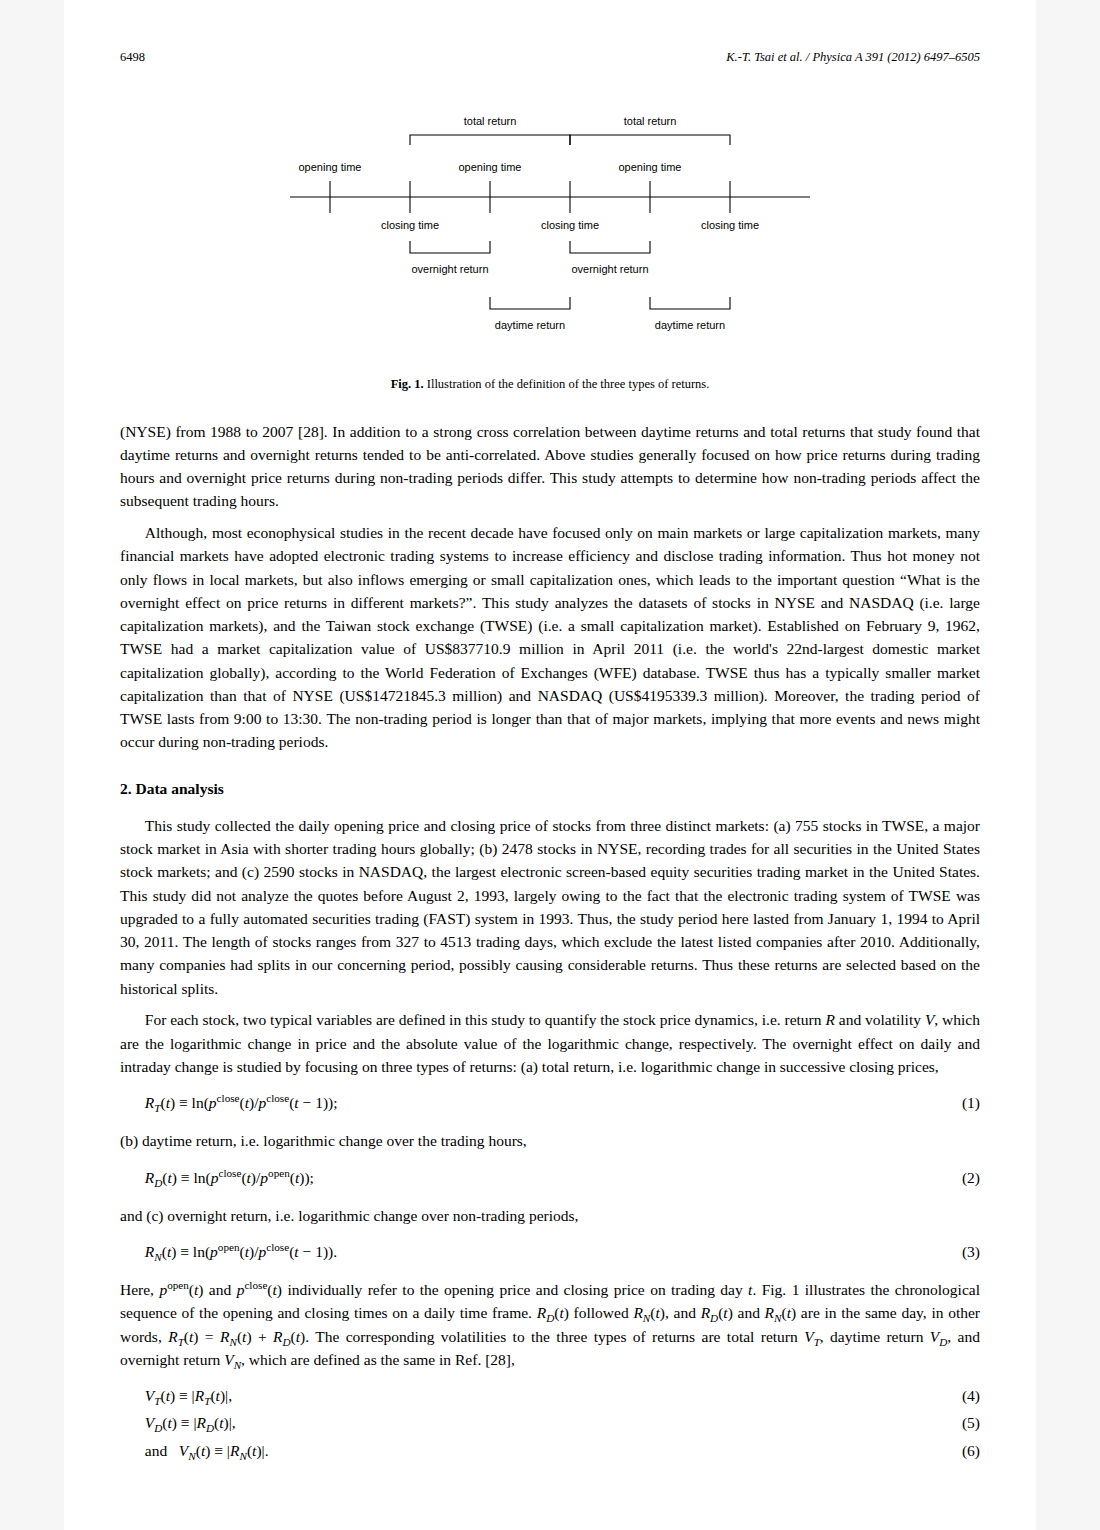6498 K.-T. Tsai et al. / Physica A 391 (2012) 6497–6505
total return total return opening time opening time opening time closing time closing time closing time overnight return overnight return daytime return daytime return
Fig. 1. Illustration of the definition of the three types of returns.
(NYSE) from 1988 to 2007 [28]. In addition to a strong cross correlation between daytime returns and total returns that study found that daytime returns and overnight returns tended to be anti-correlated. Above studies generally focused on how price returns during trading hours and overnight price returns during non-trading periods differ. This study attempts to determine how non-trading periods affect the subsequent trading hours.
Although, most econophysical studies in the recent decade have focused only on main markets or large capitalization markets, many financial markets have adopted electronic trading systems to increase efficiency and disclose trading information. Thus hot money not only flows in local markets, but also inflows emerging or small capitalization ones, which leads to the important question “What is the overnight effect on price returns in different markets?”. This study analyzes the datasets of stocks in NYSE and NASDAQ (i.e. large capitalization markets), and the Taiwan stock exchange (TWSE) (i.e. a small capitalization market). Established on February 9, 1962, TWSE had a market capitalization value of US$837710.9 million in April 2011 (i.e. the world's 22nd-largest domestic market capitalization globally), according to the World Federation of Exchanges (WFE) database. TWSE thus has a typically smaller market capitalization than that of NYSE (US$14721845.3 million) and NASDAQ (US$4195339.3 million). Moreover, the trading period of TWSE lasts from 9:00 to 13:30. The non-trading period is longer than that of major markets, implying that more events and news might occur during non-trading periods.
2. Data analysis
This study collected the daily opening price and closing price of stocks from three distinct markets: (a) 755 stocks in TWSE, a major stock market in Asia with shorter trading hours globally; (b) 2478 stocks in NYSE, recording trades for all securities in the United States stock markets; and (c) 2590 stocks in NASDAQ, the largest electronic screen-based equity securities trading market in the United States. This study did not analyze the quotes before August 2, 1993, largely owing to the fact that the electronic trading system of TWSE was upgraded to a fully automated securities trading (FAST) system in 1993. Thus, the study period here lasted from January 1, 1994 to April 30, 2011. The length of stocks ranges from 327 to 4513 trading days, which exclude the latest listed companies after 2010. Additionally, many companies had splits in our concerning period, possibly causing considerable returns. Thus these returns are selected based on the historical splits.
For each stock, two typical variables are defined in this study to quantify the stock price dynamics, i.e. return R and volatility V, which are the logarithmic change in price and the absolute value of the logarithmic change, respectively. The overnight effect on daily and intraday change is studied by focusing on three types of returns: (a) total return, i.e. logarithmic change in successive closing prices,
RT(t) ≡ ln(pclose(t)/pclose(t − 1));
(1)
(b) daytime return, i.e. logarithmic change over the trading hours,
RD(t) ≡ ln(pclose(t)/popen(t));
(2)
and (c) overnight return, i.e. logarithmic change over non-trading periods,
RN(t) ≡ ln(popen(t)/pclose(t − 1)).
(3)
Here, popen(t) and pclose(t) individually refer to the opening price and closing price on trading day t. Fig. 1 illustrates the chronological sequence of the opening and closing times on a daily time frame. RD(t) followed RN(t), and RD(t) and RN(t) are in the same day, in other words, RT(t) = RN(t) + RD(t). The corresponding volatilities to the three types of returns are total return VT, daytime return VD, and overnight return VN, which are defined as the same in Ref. [28],
VT(t) ≡ |RT(t)|,
(4)
VD(t) ≡ |RD(t)|,
(5)
and VN(t) ≡ |RN(t)|.
(6)